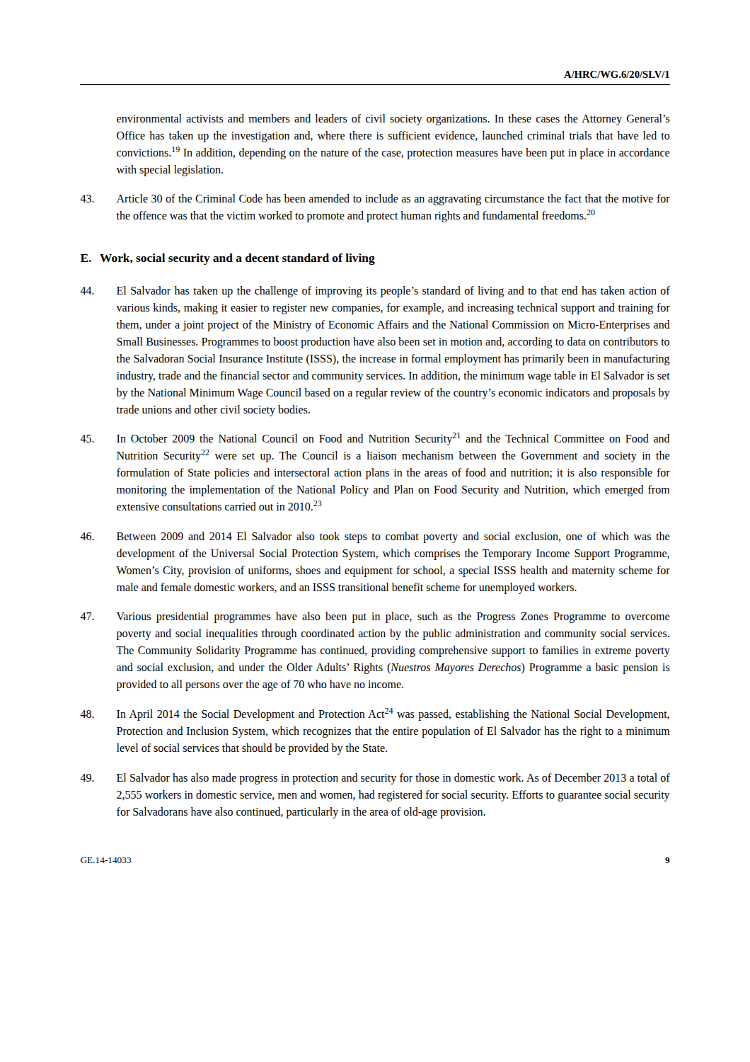A/HRC/WG.6/20/SLV/1
environmental activists and members and leaders of civil society organizations. In these cases the Attorney General’s Office has taken up the investigation and, where there is sufficient evidence, launched criminal trials that have led to convictions.19 In addition, depending on the nature of the case, protection measures have been put in place in accordance with special legislation.
43. Article 30 of the Criminal Code has been amended to include as an aggravating circumstance the fact that the motive for the offence was that the victim worked to promote and protect human rights and fundamental freedoms.20
E. Work, social security and a decent standard of living
44. El Salvador has taken up the challenge of improving its people’s standard of living and to that end has taken action of various kinds, making it easier to register new companies, for example, and increasing technical support and training for them, under a joint project of the Ministry of Economic Affairs and the National Commission on Micro-Enterprises and Small Businesses. Programmes to boost production have also been set in motion and, according to data on contributors to the Salvadoran Social Insurance Institute (ISSS), the increase in formal employment has primarily been in manufacturing industry, trade and the financial sector and community services. In addition, the minimum wage table in El Salvador is set by the National Minimum Wage Council based on a regular review of the country’s economic indicators and proposals by trade unions and other civil society bodies.
45. In October 2009 the National Council on Food and Nutrition Security21 and the Technical Committee on Food and Nutrition Security22 were set up. The Council is a liaison mechanism between the Government and society in the formulation of State policies and intersectoral action plans in the areas of food and nutrition; it is also responsible for monitoring the implementation of the National Policy and Plan on Food Security and Nutrition, which emerged from extensive consultations carried out in 2010.23
46. Between 2009 and 2014 El Salvador also took steps to combat poverty and social exclusion, one of which was the development of the Universal Social Protection System, which comprises the Temporary Income Support Programme, Women’s City, provision of uniforms, shoes and equipment for school, a special ISSS health and maternity scheme for male and female domestic workers, and an ISSS transitional benefit scheme for unemployed workers.
47. Various presidential programmes have also been put in place, such as the Progress Zones Programme to overcome poverty and social inequalities through coordinated action by the public administration and community social services. The Community Solidarity Programme has continued, providing comprehensive support to families in extreme poverty and social exclusion, and under the Older Adults’ Rights (Nuestros Mayores Derechos) Programme a basic pension is provided to all persons over the age of 70 who have no income.
48. In April 2014 the Social Development and Protection Act24 was passed, establishing the National Social Development, Protection and Inclusion System, which recognizes that the entire population of El Salvador has the right to a minimum level of social services that should be provided by the State.
49. El Salvador has also made progress in protection and security for those in domestic work. As of December 2013 a total of 2,555 workers in domestic service, men and women, had registered for social security. Efforts to guarantee social security for Salvadorans have also continued, particularly in the area of old-age provision.
GE.14-14033 9